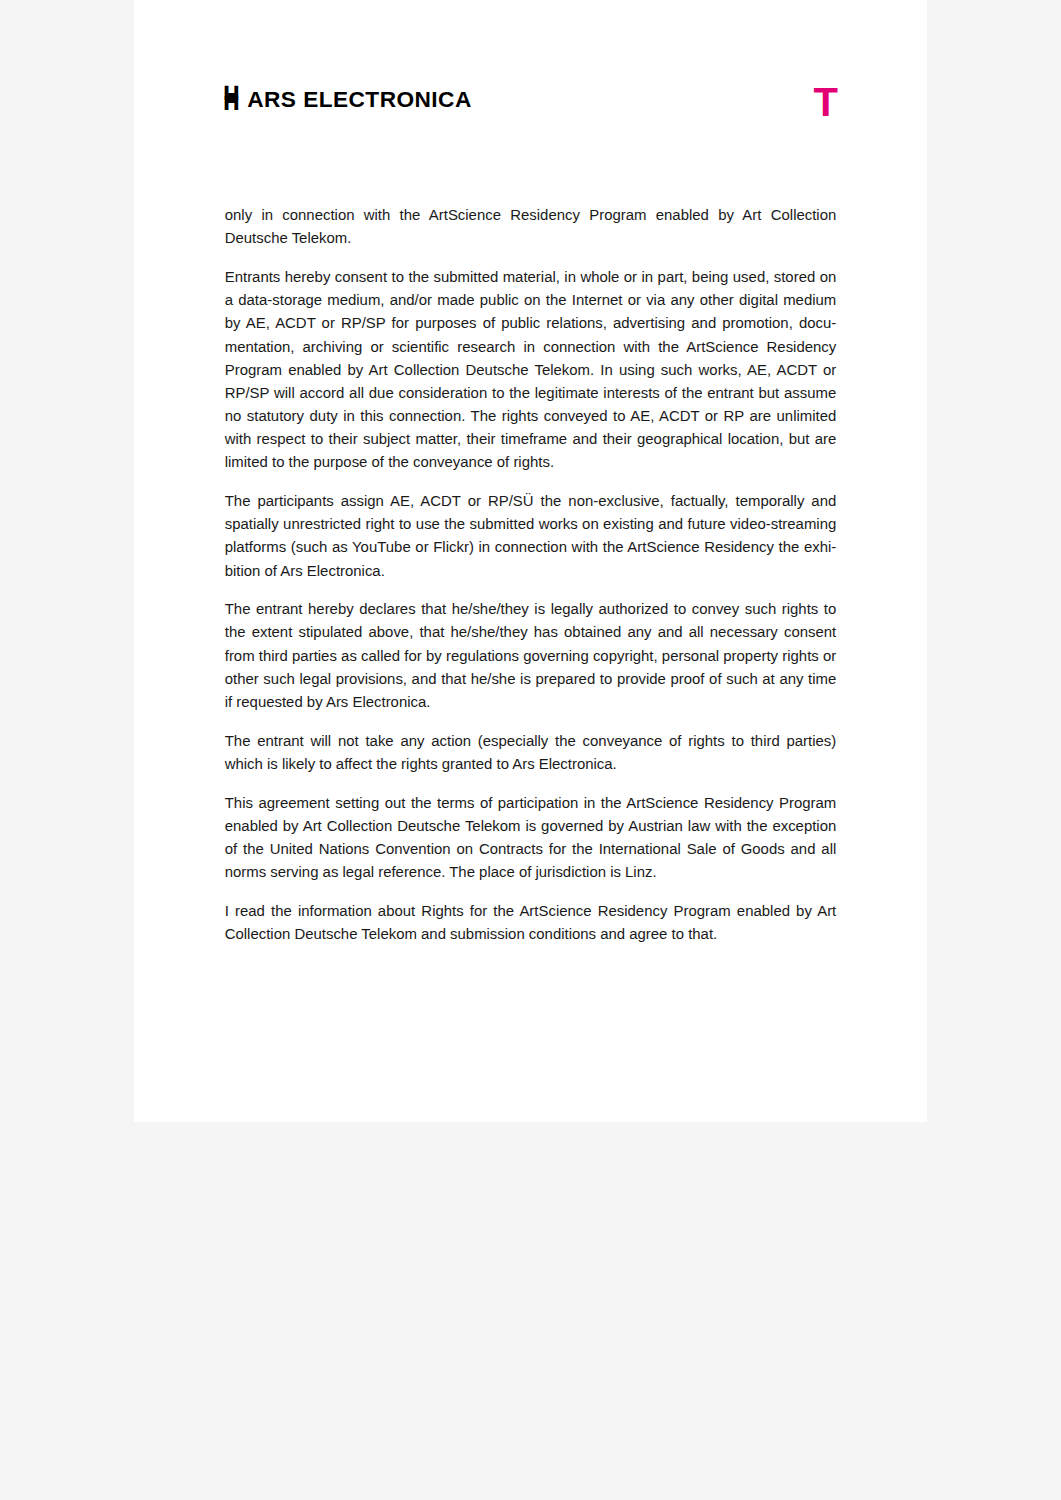▙▟ ▛▜
ARS ELECTRONICA
T
only in connection with the ArtScience Residency Program enabled by Art Collection Deutsche Telekom.
Entrants hereby consent to the submitted material, in whole or in part, being used, stored on a data-storage medium, and/or made public on the Internet or via any other digital medium by AE, ACDT or RP/SP for purposes of public relations, advertising and promotion, documentation, archiving or scientific research in connection with the ArtScience Residency Program enabled by Art Collection Deutsche Telekom. In using such works, AE, ACDT or RP/SP will accord all due consideration to the legitimate interests of the entrant but assume no statutory duty in this connection. The rights conveyed to AE, ACDT or RP are unlimited with respect to their subject matter, their timeframe and their geographical location, but are limited to the purpose of the conveyance of rights.
The participants assign AE, ACDT or RP/SÜ the non-exclusive, factually, temporally and spatially unrestricted right to use the submitted works on existing and future video-streaming platforms (such as YouTube or Flickr) in connection with the ArtScience Residency the exhibition of Ars Electronica.
The entrant hereby declares that he/she/they is legally authorized to convey such rights to the extent stipulated above, that he/she/they has obtained any and all necessary consent from third parties as called for by regulations governing copyright, personal property rights or other such legal provisions, and that he/she is prepared to provide proof of such at any time if requested by Ars Electronica.
The entrant will not take any action (especially the conveyance of rights to third parties) which is likely to affect the rights granted to Ars Electronica.
This agreement setting out the terms of participation in the ArtScience Residency Program enabled by Art Collection Deutsche Telekom is governed by Austrian law with the exception of the United Nations Convention on Contracts for the International Sale of Goods and all norms serving as legal reference. The place of jurisdiction is Linz.
I read the information about Rights for the ArtScience Residency Program enabled by Art Collection Deutsche Telekom and submission conditions and agree to that.